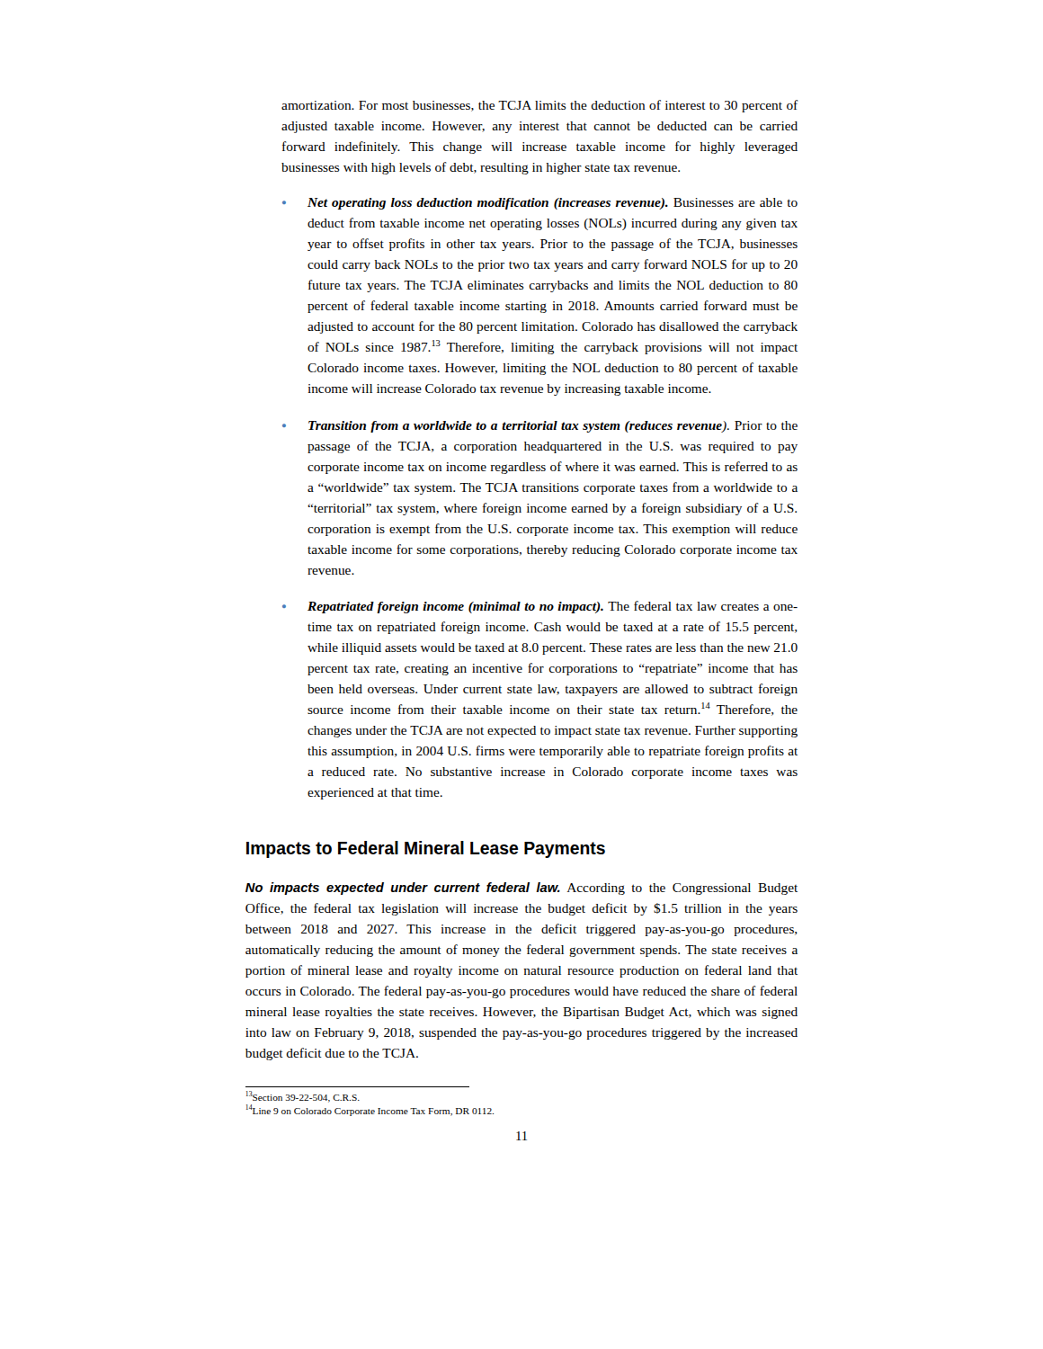amortization. For most businesses, the TCJA limits the deduction of interest to 30 percent of adjusted taxable income. However, any interest that cannot be deducted can be carried forward indefinitely. This change will increase taxable income for highly leveraged businesses with high levels of debt, resulting in higher state tax revenue.
Net operating loss deduction modification (increases revenue). Businesses are able to deduct from taxable income net operating losses (NOLs) incurred during any given tax year to offset profits in other tax years. Prior to the passage of the TCJA, businesses could carry back NOLs to the prior two tax years and carry forward NOLS for up to 20 future tax years. The TCJA eliminates carrybacks and limits the NOL deduction to 80 percent of federal taxable income starting in 2018. Amounts carried forward must be adjusted to account for the 80 percent limitation. Colorado has disallowed the carryback of NOLs since 1987.13 Therefore, limiting the carryback provisions will not impact Colorado income taxes. However, limiting the NOL deduction to 80 percent of taxable income will increase Colorado tax revenue by increasing taxable income.
Transition from a worldwide to a territorial tax system (reduces revenue). Prior to the passage of the TCJA, a corporation headquartered in the U.S. was required to pay corporate income tax on income regardless of where it was earned. This is referred to as a “worldwide” tax system. The TCJA transitions corporate taxes from a worldwide to a “territorial” tax system, where foreign income earned by a foreign subsidiary of a U.S. corporation is exempt from the U.S. corporate income tax. This exemption will reduce taxable income for some corporations, thereby reducing Colorado corporate income tax revenue.
Repatriated foreign income (minimal to no impact). The federal tax law creates a one-time tax on repatriated foreign income. Cash would be taxed at a rate of 15.5 percent, while illiquid assets would be taxed at 8.0 percent. These rates are less than the new 21.0 percent tax rate, creating an incentive for corporations to “repatriate” income that has been held overseas. Under current state law, taxpayers are allowed to subtract foreign source income from their taxable income on their state tax return.14 Therefore, the changes under the TCJA are not expected to impact state tax revenue. Further supporting this assumption, in 2004 U.S. firms were temporarily able to repatriate foreign profits at a reduced rate. No substantive increase in Colorado corporate income taxes was experienced at that time.
Impacts to Federal Mineral Lease Payments
No impacts expected under current federal law. According to the Congressional Budget Office, the federal tax legislation will increase the budget deficit by $1.5 trillion in the years between 2018 and 2027. This increase in the deficit triggered pay-as-you-go procedures, automatically reducing the amount of money the federal government spends. The state receives a portion of mineral lease and royalty income on natural resource production on federal land that occurs in Colorado. The federal pay-as-you-go procedures would have reduced the share of federal mineral lease royalties the state receives. However, the Bipartisan Budget Act, which was signed into law on February 9, 2018, suspended the pay-as-you-go procedures triggered by the increased budget deficit due to the TCJA.
13Section 39-22-504, C.R.S.
14Line 9 on Colorado Corporate Income Tax Form, DR 0112.
11